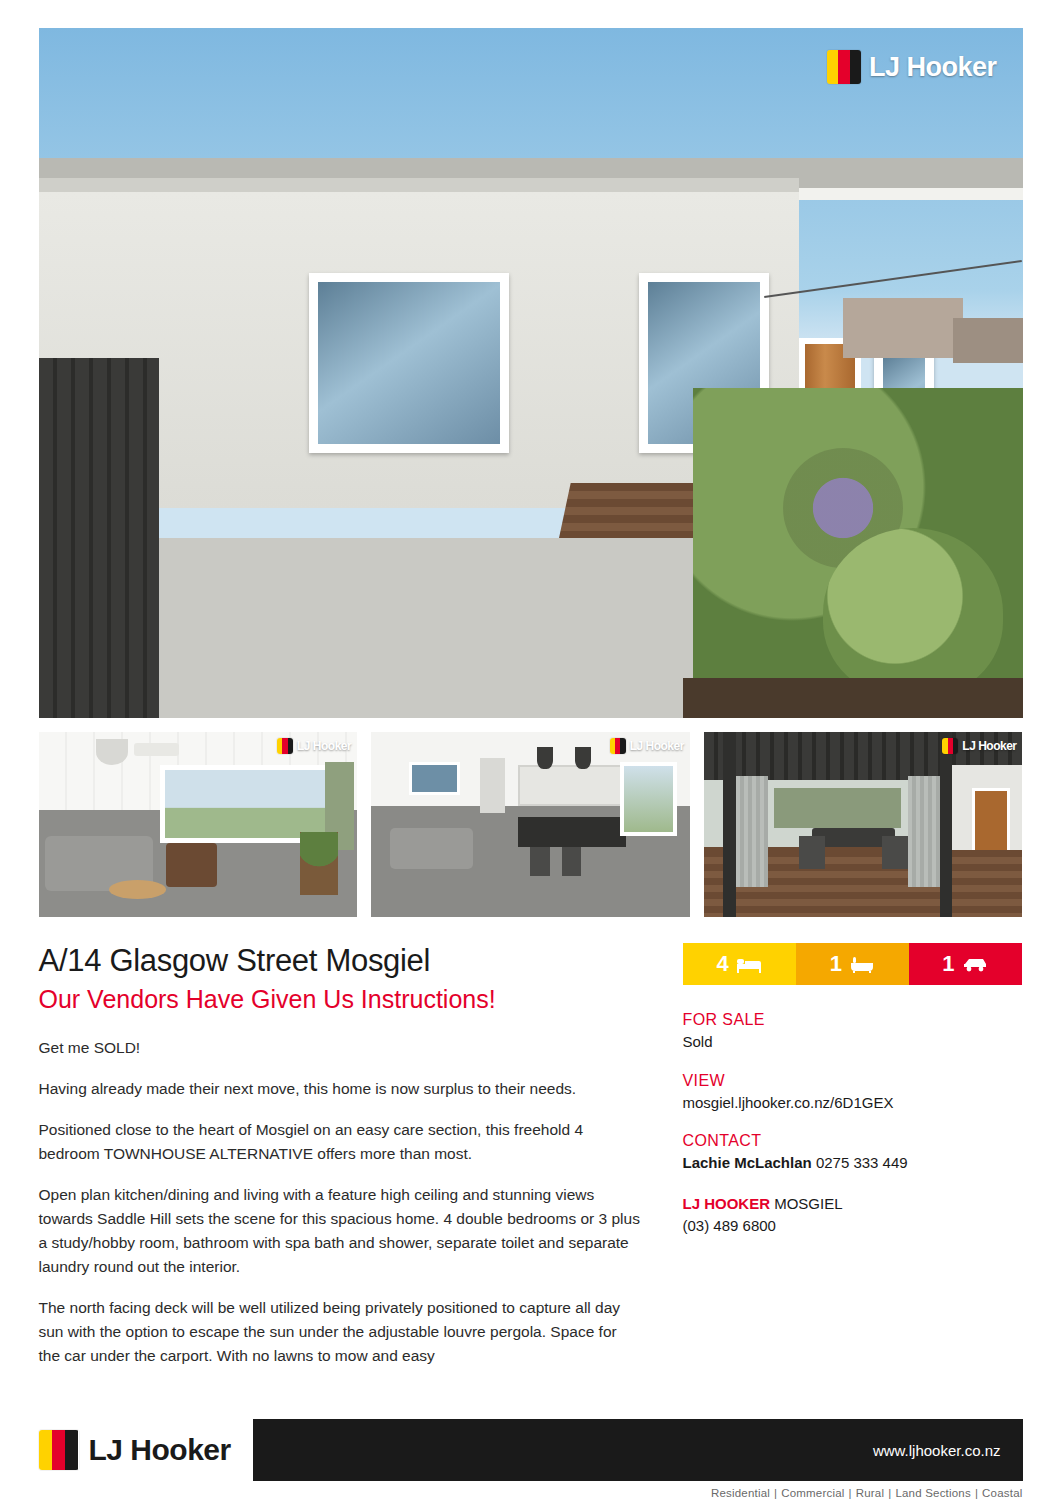LJ Hooker
LJ Hooker
LJ Hooker
LJ Hooker
A/14 Glasgow Street Mosgiel
Our Vendors Have Given Us Instructions!
Get me SOLD!
Having already made their next move, this home is now surplus to their needs.
Positioned close to the heart of Mosgiel on an easy care section, this freehold 4 bedroom TOWNHOUSE ALTERNATIVE offers more than most.
Open plan kitchen/dining and living with a feature high ceiling and stunning views towards Saddle Hill sets the scene for this spacious home. 4 double bedrooms or 3 plus a study/hobby room, bathroom with spa bath and shower, separate toilet and separate laundry round out the interior.
The north facing deck will be well utilized being privately positioned to capture all day sun with the option to escape the sun under the adjustable louvre pergola. Space for the car under the carport. With no lawns to mow and easy
4
1
1
FOR SALE
Sold
VIEW
mosgiel.ljhooker.co.nz/6D1GEX
CONTACT
Lachie McLachlan 0275 333 449
LJ HOOKER MOSGIEL
(03) 489 6800
LJ Hooker
www.ljhooker.co.nz
Residential|Commercial|Rural|Land Sections|Coastal